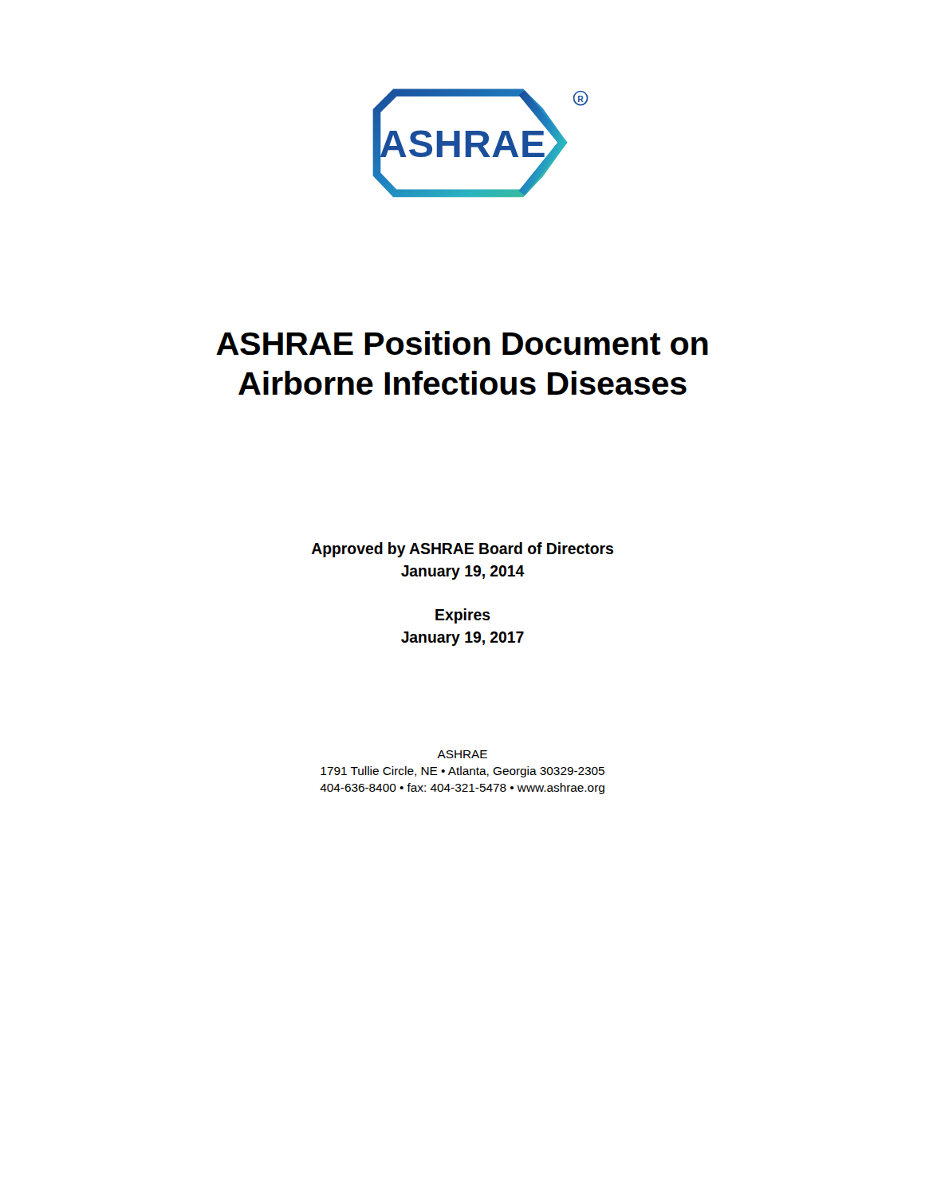ASHRAE R
ASHRAE Position Document on
Airborne Infectious Diseases
Approved by ASHRAE Board of Directors
January 19, 2014 Expires
January 19, 2017
ASHRAE
1791 Tullie Circle, NE • Atlanta, Georgia 30329-2305
404-636-8400 • fax: 404-321-5478 • www.ashrae.org